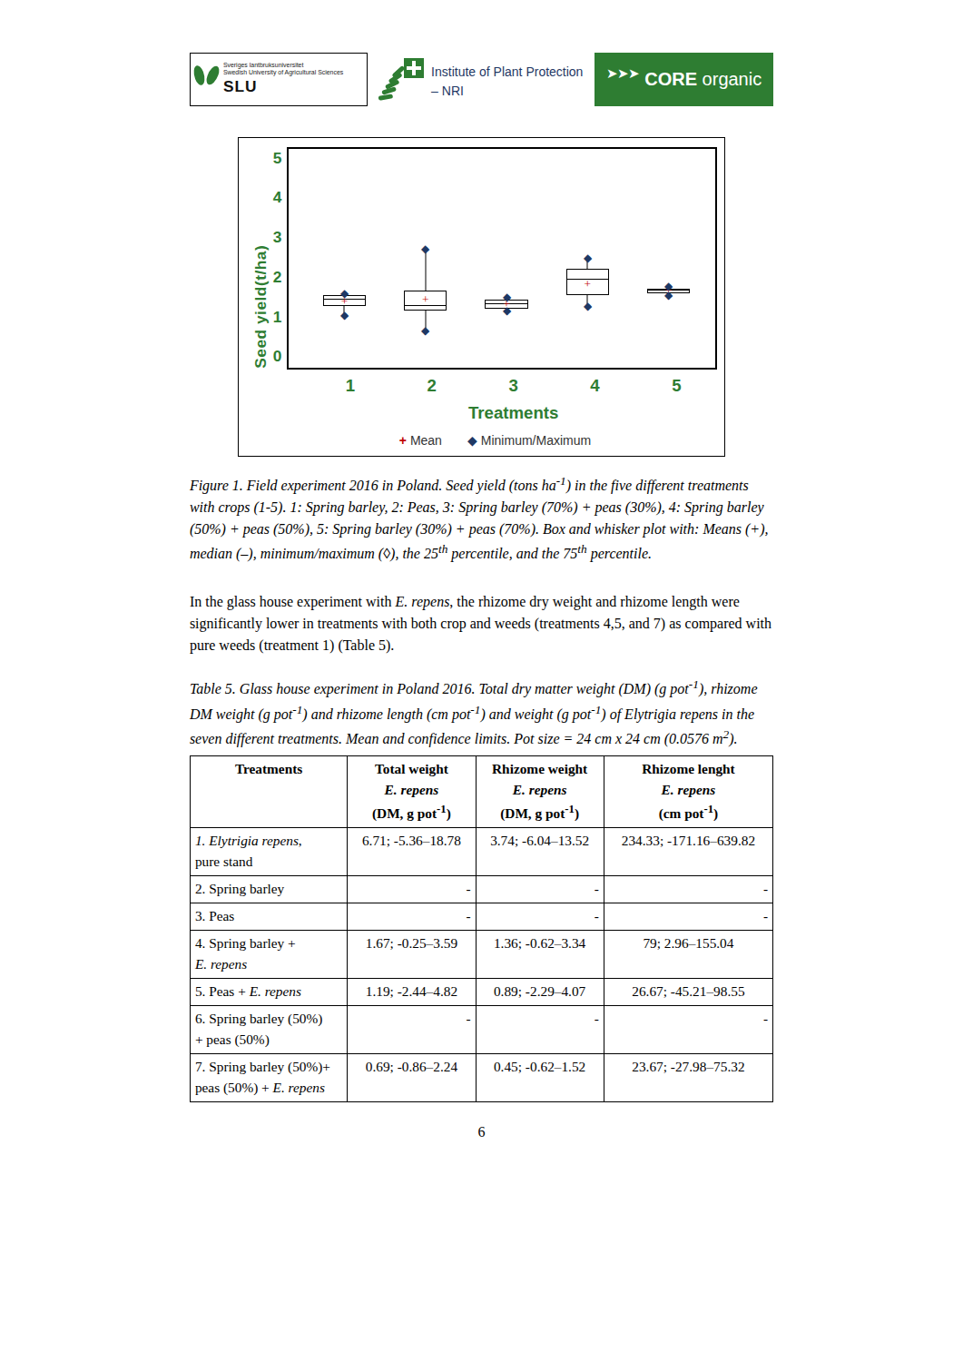Sveriges lantbruksuniversitet
Swedish University of Agricultural Sciences SLU
Institute of Plant Protection – NRI
➤➤➤ CORE organic
Seed yield(t/ha)
5 4 3 2 1 0
+
◆
◆
+
◆
◆
+
◆
◆
+
◆
◆
+
◆
◆
12345
Treatments
+ Mean ◆ Minimum/Maximum
Figure 1. Field experiment 2016 in Poland. Seed yield (tons ha-1) in the five different treatments with crops (1-5). 1: Spring barley, 2: Peas, 3: Spring barley (70%) + peas (30%), 4: Spring barley (50%) + peas (50%), 5: Spring barley (30%) + peas (70%). Box and whisker plot with: Means (+), median (–), minimum/maximum (◊), the 25th percentile, and the 75th percentile.
In the glass house experiment with E. repens, the rhizome dry weight and rhizome length were significantly lower in treatments with both crop and weeds (treatments 4,5, and 7) as compared with pure weeds (treatment 1) (Table 5).
Table 5. Glass house experiment in Poland 2016. Total dry matter weight (DM) (g pot-1), rhizome DM weight (g pot-1) and rhizome length (cm pot-1) and weight (g pot-1) of Elytrigia repens in the seven different treatments. Mean and confidence limits. Pot size = 24 cm x 24 cm (0.0576 m2).
| Treatments | Total weight E. repens (DM, g pot -1 ) | Rhizome weight E. repens (DM, g pot -1 ) | Rhizome lenght E. repens (cm pot -1 ) |
| --- | --- | --- | --- |
| 1. Elytrigia repens , pure stand | 6.71; -5.36–18.78 | 3.74; -6.04–13.52 | 234.33; -171.16–639.82 |
| 2. Spring barley | - | - | - |
| 3. Peas | - | - | - |
| 4. Spring barley + E. repens | 1.67; -0.25–3.59 | 1.36; -0.62–3.34 | 79; 2.96–155.04 |
| 5. Peas + E. repens | 1.19; -2.44–4.82 | 0.89; -2.29–4.07 | 26.67; -45.21–98.55 |
| 6. Spring barley (50%) + peas (50%) | - | - | - |
| 7. Spring barley (50%)+ peas (50%) + E. repens | 0.69; -0.86–2.24 | 0.45; -0.62–1.52 | 23.67; -27.98–75.32 |
6